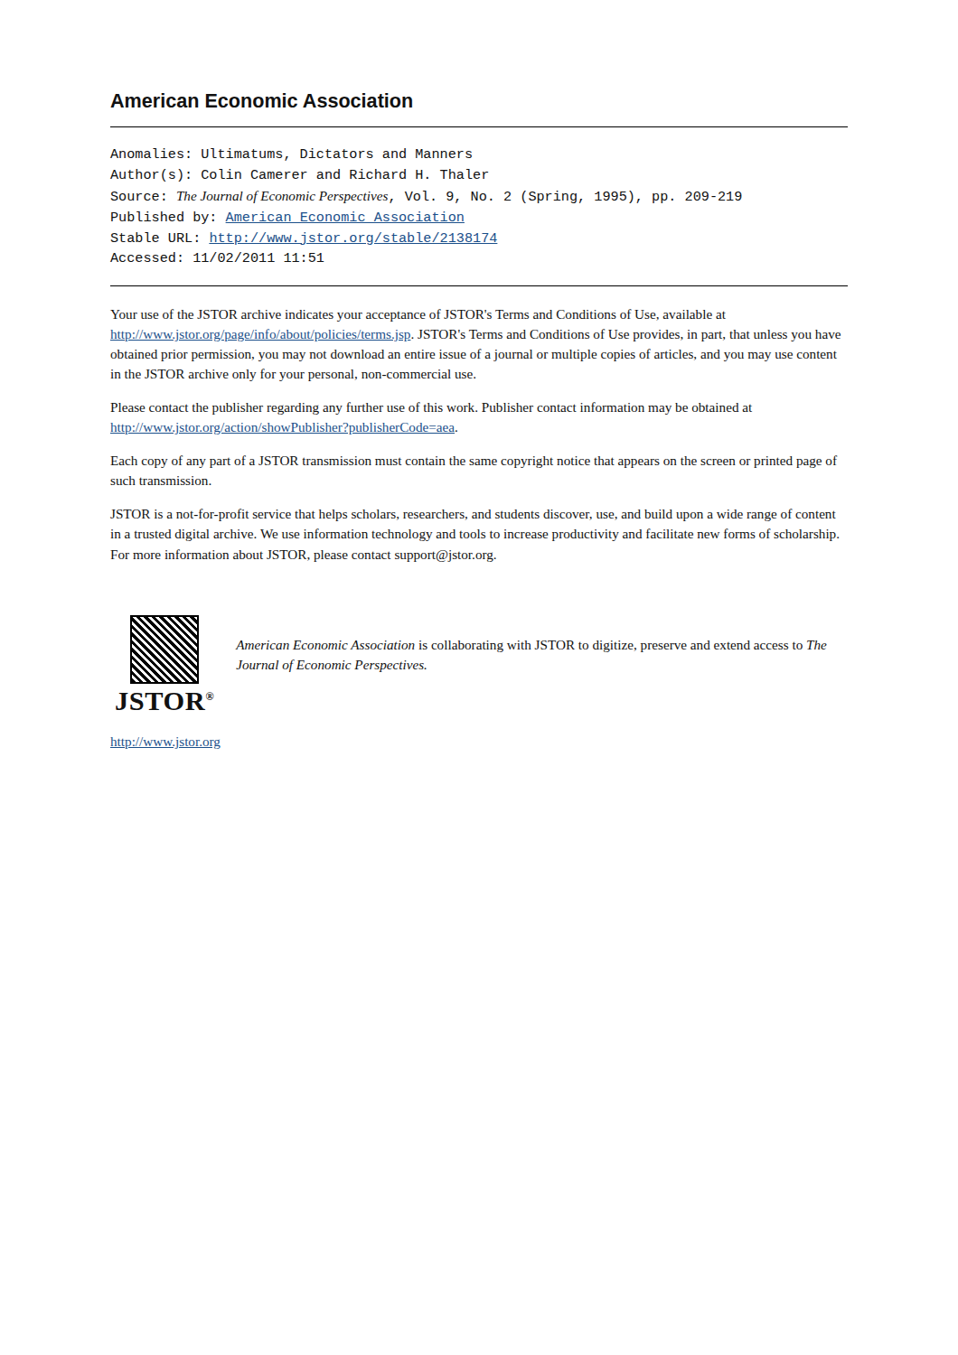American Economic Association
Anomalies: Ultimatums, Dictators and Manners
Author(s): Colin Camerer and Richard H. Thaler
Source: The Journal of Economic Perspectives, Vol. 9, No. 2 (Spring, 1995), pp. 209-219
Published by: American Economic Association
Stable URL: http://www.jstor.org/stable/2138174
Accessed: 11/02/2011 11:51
Your use of the JSTOR archive indicates your acceptance of JSTOR's Terms and Conditions of Use, available at http://www.jstor.org/page/info/about/policies/terms.jsp. JSTOR's Terms and Conditions of Use provides, in part, that unless you have obtained prior permission, you may not download an entire issue of a journal or multiple copies of articles, and you may use content in the JSTOR archive only for your personal, non-commercial use.
Please contact the publisher regarding any further use of this work. Publisher contact information may be obtained at http://www.jstor.org/action/showPublisher?publisherCode=aea.
Each copy of any part of a JSTOR transmission must contain the same copyright notice that appears on the screen or printed page of such transmission.
JSTOR is a not-for-profit service that helps scholars, researchers, and students discover, use, and build upon a wide range of content in a trusted digital archive. We use information technology and tools to increase productivity and facilitate new forms of scholarship. For more information about JSTOR, please contact support@jstor.org.
JSTOR®
American Economic Association is collaborating with JSTOR to digitize, preserve and extend access to The Journal of Economic Perspectives.
http://www.jstor.org